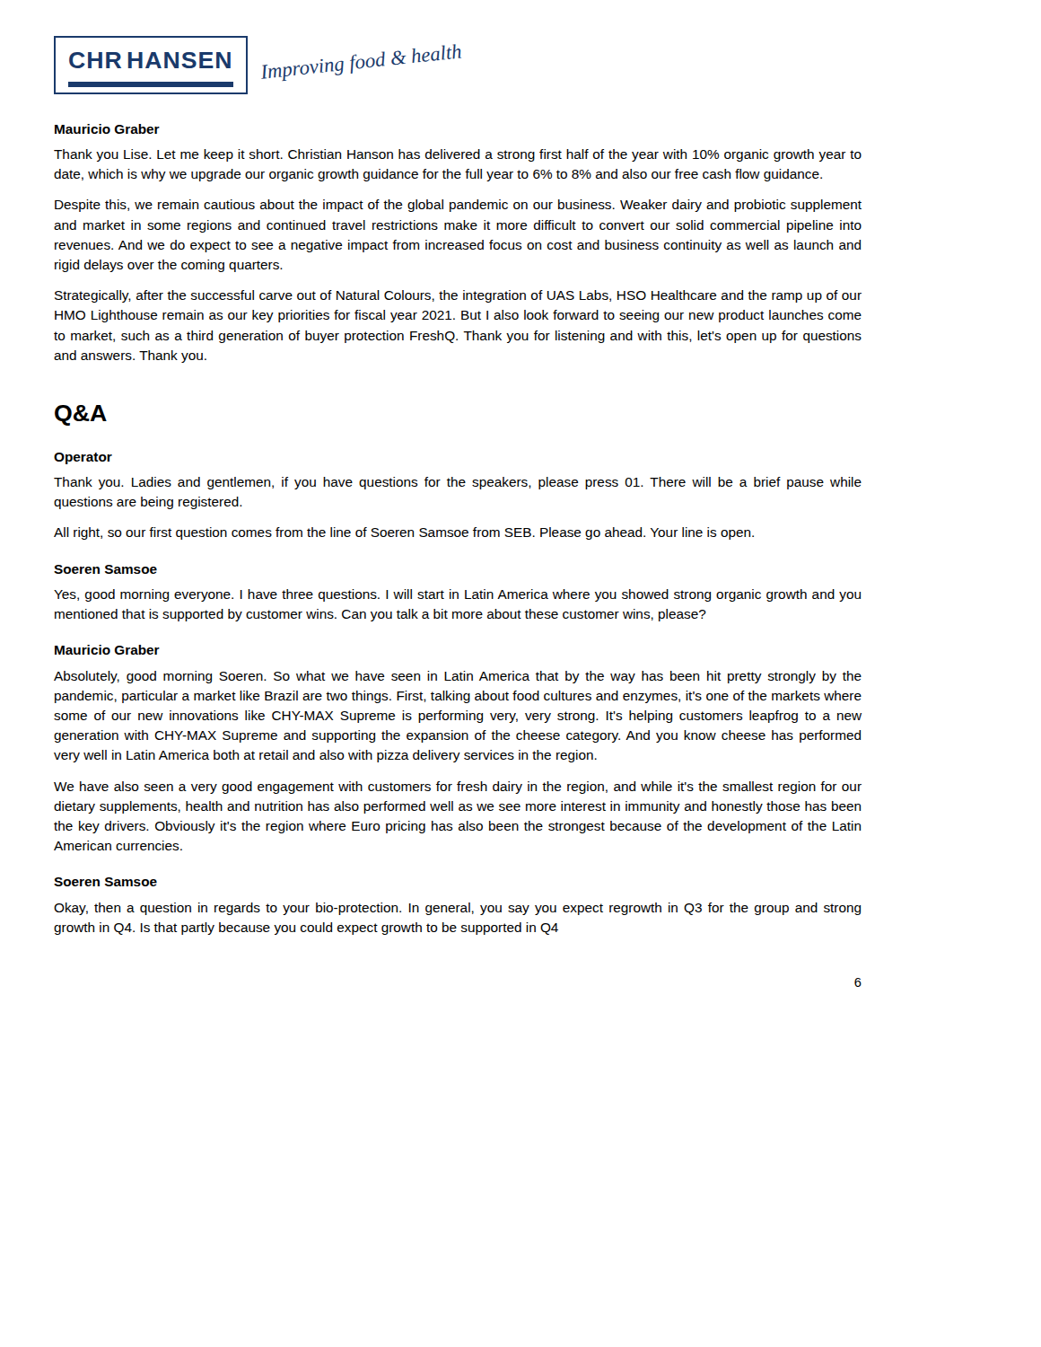CHR HANSEN
Improving food & health
Mauricio Graber
Thank you Lise. Let me keep it short. Christian Hanson has delivered a strong first half of the year with 10% organic growth year to date, which is why we upgrade our organic growth guidance for the full year to 6% to 8% and also our free cash flow guidance.
Despite this, we remain cautious about the impact of the global pandemic on our business. Weaker dairy and probiotic supplement and market in some regions and continued travel restrictions make it more difficult to convert our solid commercial pipeline into revenues. And we do expect to see a negative impact from increased focus on cost and business continuity as well as launch and rigid delays over the coming quarters.
Strategically, after the successful carve out of Natural Colours, the integration of UAS Labs, HSO Healthcare and the ramp up of our HMO Lighthouse remain as our key priorities for fiscal year 2021. But I also look forward to seeing our new product launches come to market, such as a third generation of buyer protection FreshQ. Thank you for listening and with this, let's open up for questions and answers. Thank you.
Q&A
Operator
Thank you. Ladies and gentlemen, if you have questions for the speakers, please press 01. There will be a brief pause while questions are being registered.
All right, so our first question comes from the line of Soeren Samsoe from SEB. Please go ahead. Your line is open.
Soeren Samsoe
Yes, good morning everyone. I have three questions. I will start in Latin America where you showed strong organic growth and you mentioned that is supported by customer wins. Can you talk a bit more about these customer wins, please?
Mauricio Graber
Absolutely, good morning Soeren. So what we have seen in Latin America that by the way has been hit pretty strongly by the pandemic, particular a market like Brazil are two things. First, talking about food cultures and enzymes, it's one of the markets where some of our new innovations like CHY-MAX Supreme is performing very, very strong. It's helping customers leapfrog to a new generation with CHY-MAX Supreme and supporting the expansion of the cheese category. And you know cheese has performed very well in Latin America both at retail and also with pizza delivery services in the region.
We have also seen a very good engagement with customers for fresh dairy in the region, and while it's the smallest region for our dietary supplements, health and nutrition has also performed well as we see more interest in immunity and honestly those has been the key drivers. Obviously it's the region where Euro pricing has also been the strongest because of the development of the Latin American currencies.
Soeren Samsoe
Okay, then a question in regards to your bio-protection. In general, you say you expect regrowth in Q3 for the group and strong growth in Q4. Is that partly because you could expect growth to be supported in Q4
6